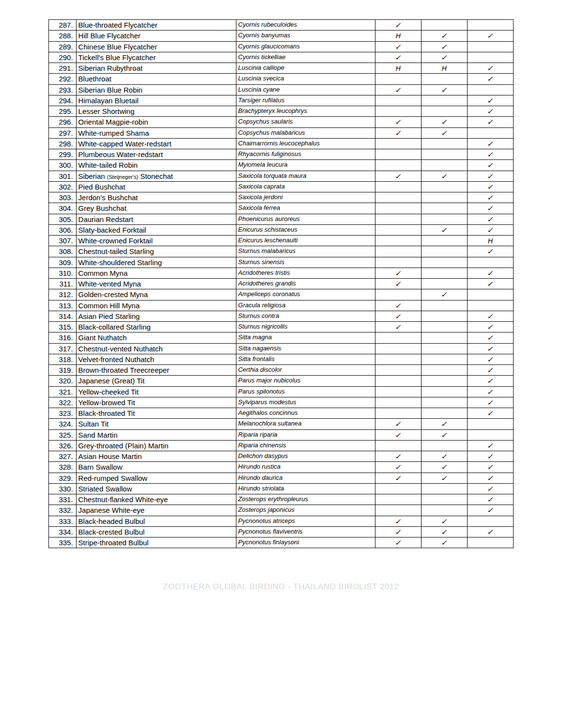| 287. | Blue-throated Flycatcher | Cyornis rubeculoides | ✓ | | |
| 288. | Hill Blue Flycatcher | Cyornis banyumas | H | ✓ | ✓ |
| 289. | Chinese Blue Flycatcher | Cyornis glaucicomans | ✓ | ✓ | |
| 290. | Tickell's Blue Flycatcher | Cyornis tickelliae | ✓ | ✓ | |
| 291. | Siberian Rubythroat | Luscinia calliope | H | H | ✓ |
| 292. | Bluethroat | Luscinia svecica | | | ✓ |
| 293. | Siberian Blue Robin | Luscinia cyane | ✓ | ✓ | |
| 294. | Himalayan Bluetail | Tarsiger rufilatus | | | ✓ |
| 295. | Lesser Shortwing | Brachypteryx leucophrys | | | ✓ |
| 296. | Oriental Magpie-robin | Copsychus saularis | ✓ | ✓ | ✓ |
| 297. | White-rumped Shama | Copsychus malabaricus | ✓ | ✓ | |
| 298. | White-capped Water-redstart | Chaimarrornis leucocephalus | | | ✓ |
| 299. | Plumbeous Water-redstart | Rhyacornis fuliginosus | | | ✓ |
| 300. | White-tailed Robin | Myiomela leucura | | | ✓ |
| 301. | Siberian (Steijneger's) Stonechat | Saxicola torquata maura | ✓ | ✓ | ✓ |
| 302. | Pied Bushchat | Saxicola caprata | | | ✓ |
| 303. | Jerdon's Bushchat | Saxicola jerdoni | | | ✓ |
| 304. | Grey Bushchat | Saxicola ferrea | | | ✓ |
| 305. | Daurian Redstart | Phoenicurus auroreus | | | ✓ |
| 306. | Slaty-backed Forktail | Enicurus schistaceus | | ✓ | ✓ |
| 307. | White-crowned Forktail | Enicurus leschenaulti | | | H |
| 308. | Chestnut-tailed Starling | Sturnus malabaricus | | | ✓ |
| 309. | White-shouldered Starling | Sturnus sinensis | | | |
| 310. | Common Myna | Acridotheres tristis | ✓ | | ✓ |
| 311. | White-vented Myna | Acridotheres grandis | ✓ | | ✓ |
| 312. | Golden-crested Myna | Ampeliceps coronatus | | ✓ | |
| 313. | Common Hill Myna | Gracula religiosa | ✓ | | |
| 314. | Asian Pied Starling | Sturnus contra | ✓ | | ✓ |
| 315. | Black-collared Starling | Sturnus nigricollis | ✓ | | ✓ |
| 316. | Giant Nuthatch | Sitta magna | | | ✓ |
| 317. | Chestnut-vented Nuthatch | Sitta nagaensis | | | ✓ |
| 318. | Velvet-fronted Nuthatch | Sitta frontalis | | | ✓ |
| 319. | Brown-throated Treecreeper | Certhia discolor | | | ✓ |
| 320. | Japanese (Great) Tit | Parus major nubicolus | | | ✓ |
| 321. | Yellow-cheeked Tit | Parus spilonotus | | | ✓ |
| 322. | Yellow-browed Tit | Sylviparus modestus | | | ✓ |
| 323. | Black-throated Tit | Aegithalos concinnus | | | ✓ |
| 324. | Sultan Tit | Melanochlora sultanea | ✓ | ✓ | |
| 325. | Sand Martin | Riparia riparia | ✓ | ✓ | |
| 326. | Grey-throated (Plain) Martin | Riparia chinensis | | | ✓ |
| 327. | Asian House Martin | Delichon dasypus | ✓ | ✓ | ✓ |
| 328. | Barn Swallow | Hirundo rustica | ✓ | ✓ | ✓ |
| 329. | Red-rumped Swallow | Hirundo daurica | ✓ | ✓ | ✓ |
| 330. | Striated Swallow | Hirundo striolata | | | ✓ |
| 331. | Chestnut-flanked White-eye | Zosterops erythropleurus | | | ✓ |
| 332. | Japanese White-eye | Zosterops japonicus | | | ✓ |
| 333. | Black-headed Bulbul | Pycnonotus atriceps | ✓ | ✓ | |
| 334. | Black-crested Bulbul | Pycnonotus flaviventris | ✓ | ✓ | ✓ |
| 335. | Stripe-throated Bulbul | Pycnonotus finlaysoni | ✓ | ✓ | |
ZOOTHERA GLOBAL BIRDING - THAILAND BIRDLIST 2012